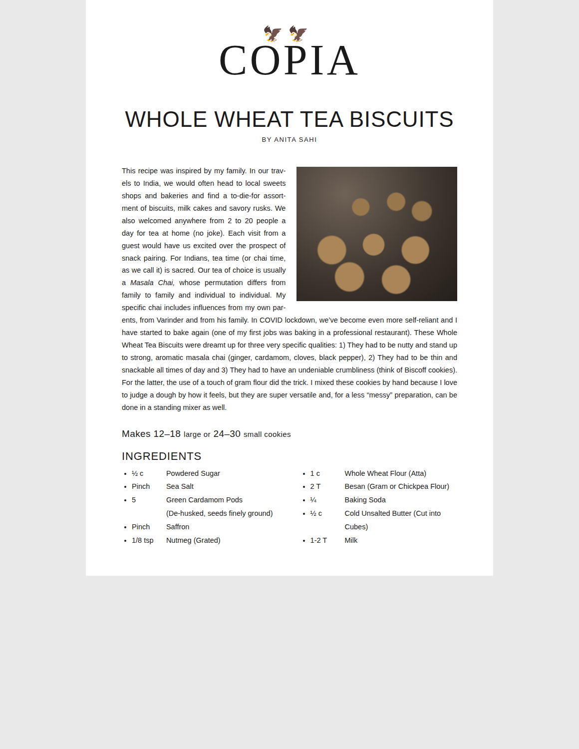🦅🦅
Copia
Whole Wheat Tea Biscuits
by Anita Sahi
This recipe was inspired by my family. In our travels to India, we would often head to local sweets shops and bakeries and find a to-die-for assortment of biscuits, milk cakes and savory rusks. We also welcomed anywhere from 2 to 20 people a day for tea at home (no joke). Each visit from a guest would have us excited over the prospect of snack pairing. For Indians, tea time (or chai time, as we call it) is sacred. Our tea of choice is usually a Masala Chai, whose permutation differs from family to family and individual to individual. My specific chai includes influences from my own parents, from Varinder and from his family. In COVID lockdown, we’ve become even more self-reliant and I have started to bake again (one of my first jobs was baking in a professional restaurant). These Whole Wheat Tea Biscuits were dreamt up for three very specific qualities: 1) They had to be nutty and stand up to strong, aromatic masala chai (ginger, cardamom, cloves, black pepper), 2) They had to be thin and snackable all times of day and 3) They had to have an undeniable crumbliness (think of Biscoff cookies). For the latter, the use of a touch of gram flour did the trick. I mixed these cookies by hand because I love to judge a dough by how it feels, but they are super versatile and, for a less “messy” preparation, can be done in a standing mixer as well.
Makes 12–18 large or 24–30 small cookies
Ingredients
½ c Powdered Sugar
Pinch Sea Salt
5 Green Cardamom Pods(De-husked, seeds finely ground)
Pinch Saffron
1/8 tsp Nutmeg (Grated)
1 c Whole Wheat Flour (Atta)
2 T Besan (Gram or Chickpea Flour)
¼ Baking Soda
½ c Cold Unsalted Butter (Cut into Cubes)
1-2 T Milk